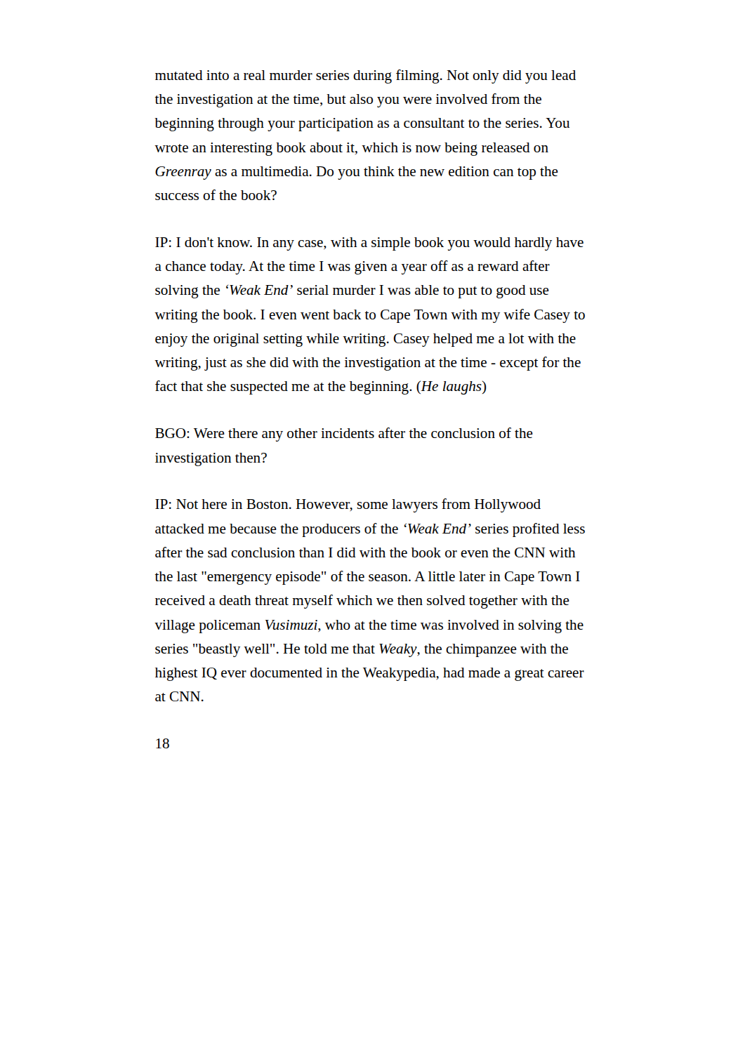mutated into a real murder series during filming. Not only did you lead the investigation at the time, but also you were involved from the beginning through your participation as a consultant to the series. You wrote an interesting book about it, which is now being released on Greenray as a multimedia. Do you think the new edition can top the success of the book?
IP: I don't know. In any case, with a simple book you would hardly have a chance today. At the time I was given a year off as a reward after solving the ‘Weak End’ serial murder I was able to put to good use writing the book. I even went back to Cape Town with my wife Casey to enjoy the original setting while writing. Casey helped me a lot with the writing, just as she did with the investigation at the time - except for the fact that she suspected me at the beginning. (He laughs)
BGO: Were there any other incidents after the conclusion of the investigation then?
IP: Not here in Boston. However, some lawyers from Hollywood attacked me because the producers of the ‘Weak End’ series profited less after the sad conclusion than I did with the book or even the CNN with the last "emergency episode" of the season. A little later in Cape Town I received a death threat myself which we then solved together with the village policeman Vusimuzi, who at the time was involved in solving the series "beastly well". He told me that Weaky, the chimpanzee with the highest IQ ever documented in the Weakypedia, had made a great career at CNN.
18